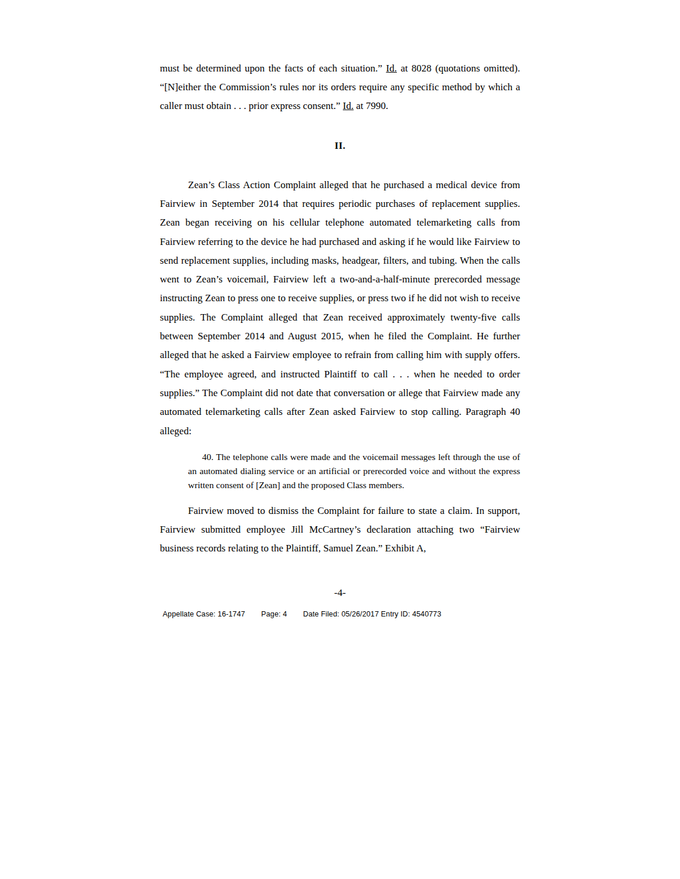must be determined upon the facts of each situation.” Id. at 8028 (quotations omitted). “[N]either the Commission’s rules nor its orders require any specific method by which a caller must obtain . . . prior express consent.” Id. at 7990.
II.
Zean’s Class Action Complaint alleged that he purchased a medical device from Fairview in September 2014 that requires periodic purchases of replacement supplies. Zean began receiving on his cellular telephone automated telemarketing calls from Fairview referring to the device he had purchased and asking if he would like Fairview to send replacement supplies, including masks, headgear, filters, and tubing. When the calls went to Zean’s voicemail, Fairview left a two-and-a-half-minute prerecorded message instructing Zean to press one to receive supplies, or press two if he did not wish to receive supplies. The Complaint alleged that Zean received approximately twenty-five calls between September 2014 and August 2015, when he filed the Complaint. He further alleged that he asked a Fairview employee to refrain from calling him with supply offers. “The employee agreed, and instructed Plaintiff to call . . . when he needed to order supplies.” The Complaint did not date that conversation or allege that Fairview made any automated telemarketing calls after Zean asked Fairview to stop calling. Paragraph 40 alleged:
40. The telephone calls were made and the voicemail messages left through the use of an automated dialing service or an artificial or prerecorded voice and without the express written consent of [Zean] and the proposed Class members.
Fairview moved to dismiss the Complaint for failure to state a claim. In support, Fairview submitted employee Jill McCartney’s declaration attaching two “Fairview business records relating to the Plaintiff, Samuel Zean.” Exhibit A,
-4-
Appellate Case: 16-1747 Page: 4 Date Filed: 05/26/2017 Entry ID: 4540773